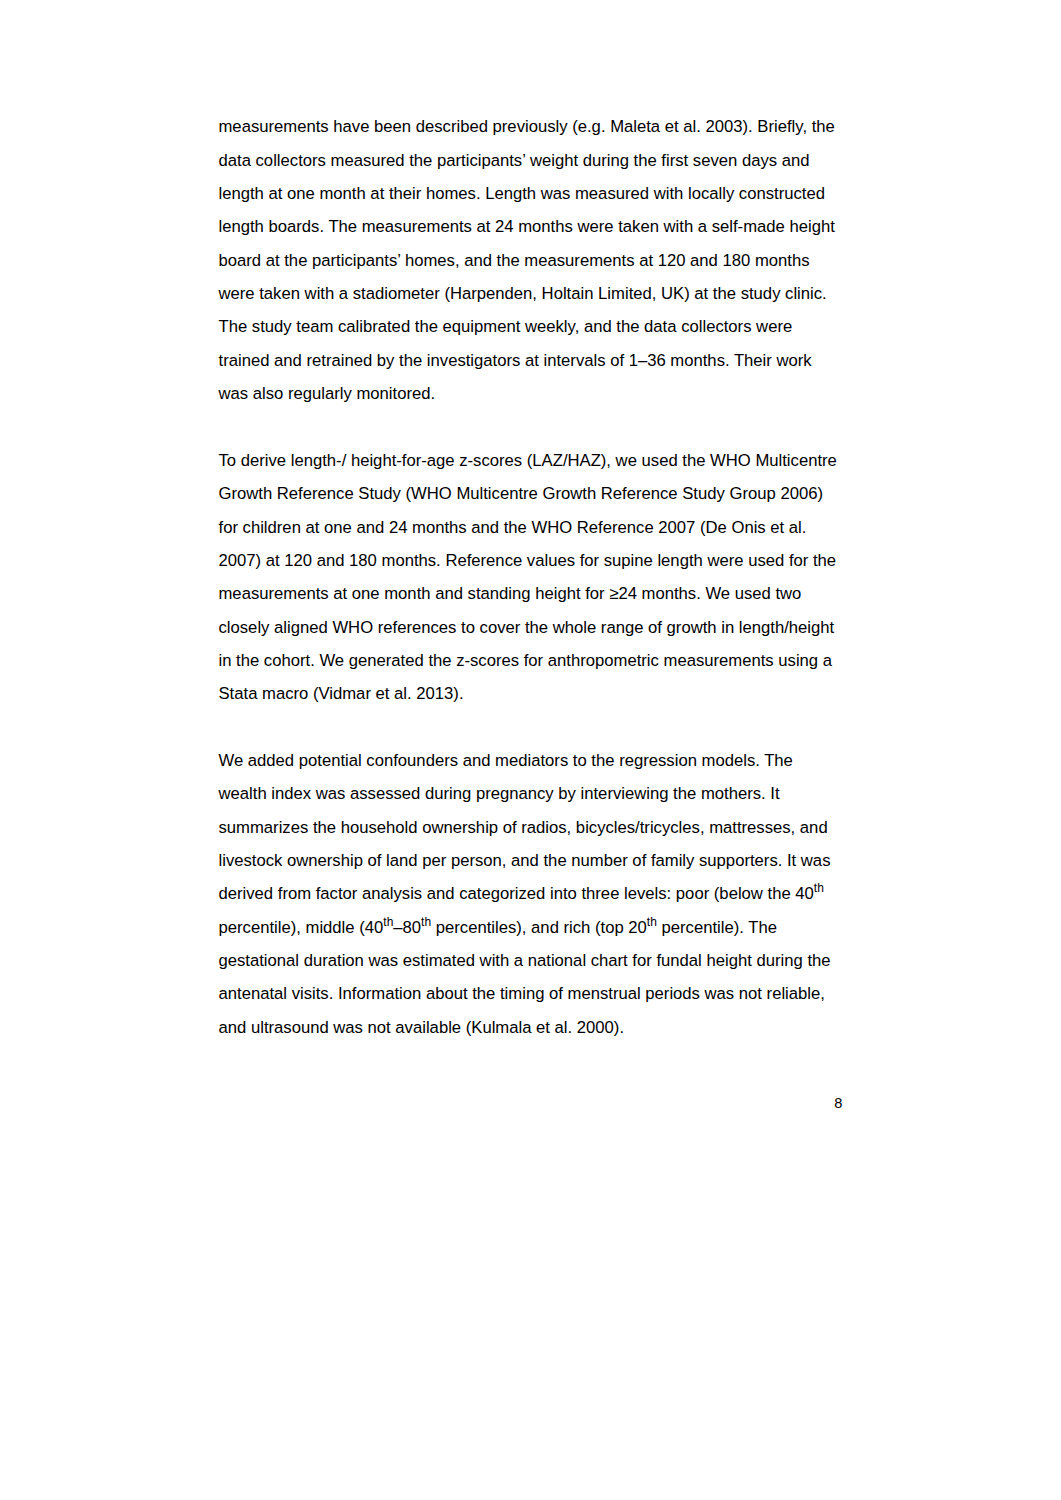measurements have been described previously (e.g. Maleta et al. 2003). Briefly, the data collectors measured the participants’ weight during the first seven days and length at one month at their homes. Length was measured with locally constructed length boards. The measurements at 24 months were taken with a self-made height board at the participants’ homes, and the measurements at 120 and 180 months were taken with a stadiometer (Harpenden, Holtain Limited, UK) at the study clinic. The study team calibrated the equipment weekly, and the data collectors were trained and retrained by the investigators at intervals of 1–36 months. Their work was also regularly monitored.
To derive length-/ height-for-age z-scores (LAZ/HAZ), we used the WHO Multicentre Growth Reference Study (WHO Multicentre Growth Reference Study Group 2006) for children at one and 24 months and the WHO Reference 2007 (De Onis et al. 2007) at 120 and 180 months. Reference values for supine length were used for the measurements at one month and standing height for ≥24 months. We used two closely aligned WHO references to cover the whole range of growth in length/height in the cohort. We generated the z-scores for anthropometric measurements using a Stata macro (Vidmar et al. 2013).
We added potential confounders and mediators to the regression models. The wealth index was assessed during pregnancy by interviewing the mothers. It summarizes the household ownership of radios, bicycles/tricycles, mattresses, and livestock ownership of land per person, and the number of family supporters. It was derived from factor analysis and categorized into three levels: poor (below the 40th percentile), middle (40th–80th percentiles), and rich (top 20th percentile). The gestational duration was estimated with a national chart for fundal height during the antenatal visits. Information about the timing of menstrual periods was not reliable, and ultrasound was not available (Kulmala et al. 2000).
8